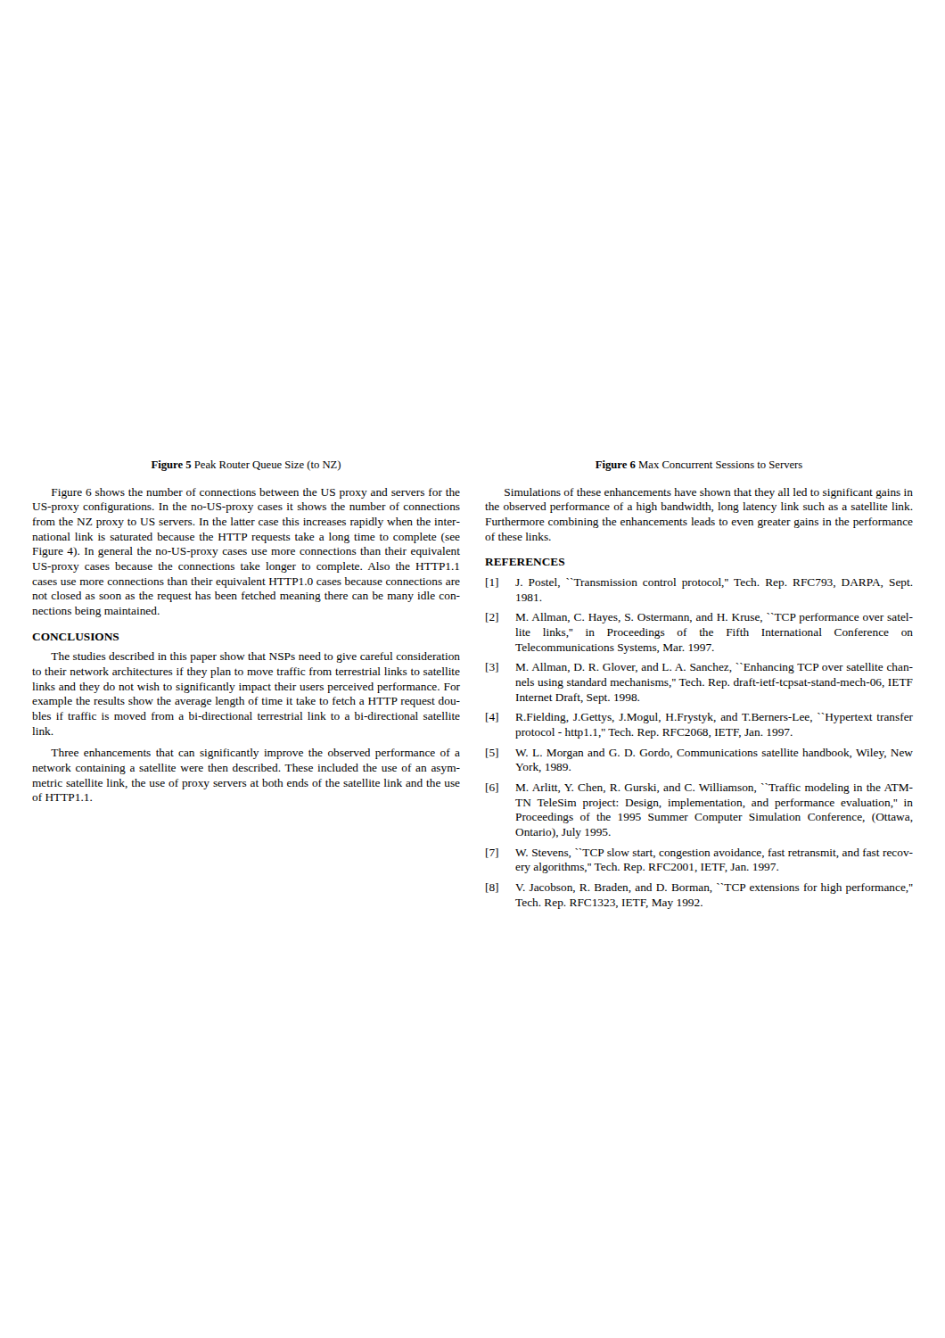Figure 5 Peak Router Queue Size (to NZ)
Figure 6 Max Concurrent Sessions to Servers
Figure 6 shows the number of connections between the US proxy and servers for the US-proxy configurations. In the no-US-proxy cases it shows the number of connections from the NZ proxy to US servers. In the latter case this increases rapidly when the international link is saturated because the HTTP requests take a long time to complete (see Figure 4). In general the no-US-proxy cases use more connections than their equivalent US-proxy cases because the connections take longer to complete. Also the HTTP1.1 cases use more connections than their equivalent HTTP1.0 cases because connections are not closed as soon as the request has been fetched meaning there can be many idle connections being maintained.
CONCLUSIONS
The studies described in this paper show that NSPs need to give careful consideration to their network architectures if they plan to move traffic from terrestrial links to satellite links and they do not wish to significantly impact their users perceived performance. For example the results show the average length of time it take to fetch a HTTP request doubles if traffic is moved from a bi-directional terrestrial link to a bi-directional satellite link.
Three enhancements that can significantly improve the observed performance of a network containing a satellite were then described. These included the use of an asymmetric satellite link, the use of proxy servers at both ends of the satellite link and the use of HTTP1.1.
Simulations of these enhancements have shown that they all led to significant gains in the observed performance of a high bandwidth, long latency link such as a satellite link. Furthermore combining the enhancements leads to even greater gains in the performance of these links.
REFERENCES
[1] J. Postel, ``Transmission control protocol,'' Tech. Rep. RFC793, DARPA, Sept. 1981.
[2] M. Allman, C. Hayes, S. Ostermann, and H. Kruse, ``TCP performance over satellite links,'' in Proceedings of the Fifth International Conference on Telecommunications Systems, Mar. 1997.
[3] M. Allman, D. R. Glover, and L. A. Sanchez, ``Enhancing TCP over satellite channels using standard mechanisms,'' Tech. Rep. draft-ietf-tcpsat-stand-mech-06, IETF Internet Draft, Sept. 1998.
[4] R.Fielding, J.Gettys, J.Mogul, H.Frystyk, and T.Berners-Lee, ``Hypertext transfer protocol - http1.1,'' Tech. Rep. RFC2068, IETF, Jan. 1997.
[5] W. L. Morgan and G. D. Gordo, Communications satellite handbook, Wiley, New York, 1989.
[6] M. Arlitt, Y. Chen, R. Gurski, and C. Williamson, ``Traffic modeling in the ATM-TN TeleSim project: Design, implementation, and performance evaluation,'' in Proceedings of the 1995 Summer Computer Simulation Conference, (Ottawa, Ontario), July 1995.
[7] W. Stevens, ``TCP slow start, congestion avoidance, fast retransmit, and fast recovery algorithms,'' Tech. Rep. RFC2001, IETF, Jan. 1997.
[8] V. Jacobson, R. Braden, and D. Borman, ``TCP extensions for high performance,'' Tech. Rep. RFC1323, IETF, May 1992.